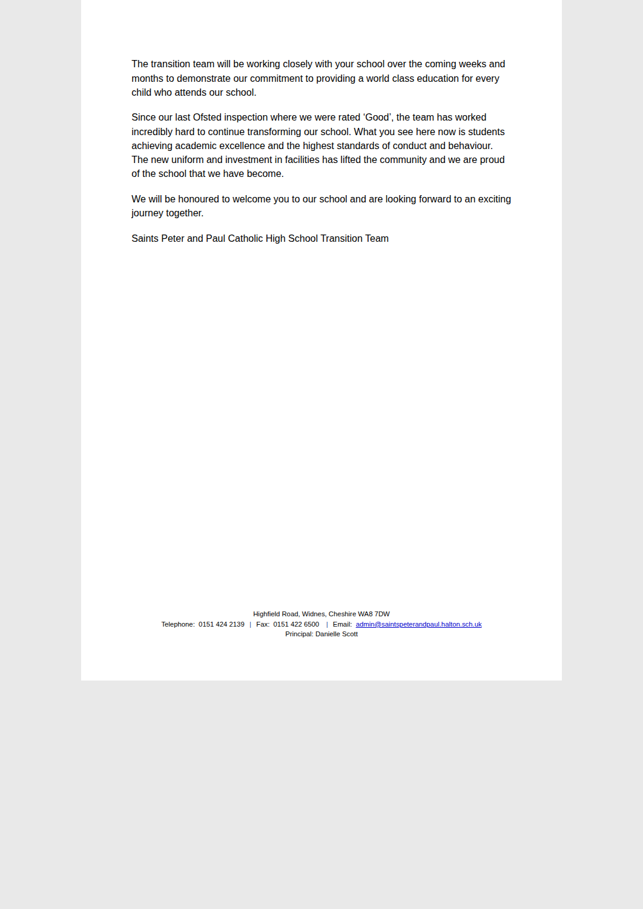The transition team will be working closely with your school over the coming weeks and months to demonstrate our commitment to providing a world class education for every child who attends our school.
Since our last Ofsted inspection where we were rated ‘Good’, the team has worked incredibly hard to continue transforming our school. What you see here now is students achieving academic excellence and the highest standards of conduct and behaviour. The new uniform and investment in facilities has lifted the community and we are proud of the school that we have become.
We will be honoured to welcome you to our school and are looking forward to an exciting journey together.
Saints Peter and Paul Catholic High School Transition Team
Highfield Road, Widnes, Cheshire WA8 7DW
Telephone: 0151 424 2139 | Fax: 0151 422 6500 | Email: admin@saintspeterandpaul.halton.sch.uk
Principal: Danielle Scott